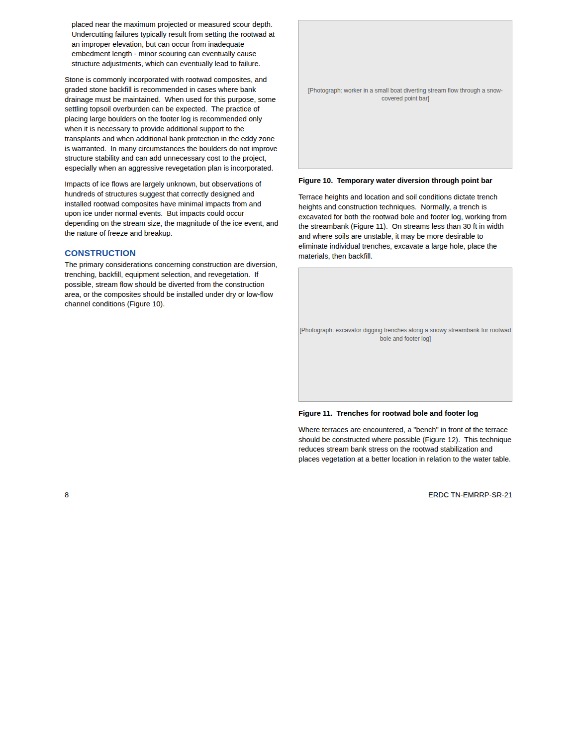placed near the maximum projected or measured scour depth. Undercutting failures typically result from setting the rootwad at an improper elevation, but can occur from inadequate embedment length - minor scouring can eventually cause structure adjustments, which can eventually lead to failure.
Stone is commonly incorporated with rootwad composites, and graded stone backfill is recommended in cases where bank drainage must be maintained. When used for this purpose, some settling topsoil overburden can be expected. The practice of placing large boulders on the footer log is recommended only when it is necessary to provide additional support to the transplants and when additional bank protection in the eddy zone is warranted. In many circumstances the boulders do not improve structure stability and can add unnecessary cost to the project, especially when an aggressive revegetation plan is incorporated.
Impacts of ice flows are largely unknown, but observations of hundreds of structures suggest that correctly designed and installed rootwad composites have minimal impacts from and upon ice under normal events. But impacts could occur depending on the stream size, the magnitude of the ice event, and the nature of freeze and breakup.
CONSTRUCTION
The primary considerations concerning construction are diversion, trenching, backfill, equipment selection, and revegetation. If possible, stream flow should be diverted from the construction area, or the composites should be installed under dry or low-flow channel conditions (Figure 10).
[Photograph: worker in a small boat diverting stream flow through a snow-covered point bar]
Figure 10. Temporary water diversion through point bar
Terrace heights and location and soil conditions dictate trench heights and construction techniques. Normally, a trench is excavated for both the rootwad bole and footer log, working from the streambank (Figure 11). On streams less than 30 ft in width and where soils are unstable, it may be more desirable to eliminate individual trenches, excavate a large hole, place the materials, then backfill.
[Photograph: excavator digging trenches along a snowy streambank for rootwad bole and footer log]
Figure 11. Trenches for rootwad bole and footer log
Where terraces are encountered, a "bench" in front of the terrace should be constructed where possible (Figure 12). This technique reduces stream bank stress on the rootwad stabilization and places vegetation at a better location in relation to the water table.
8 ERDC TN-EMRRP-SR-21